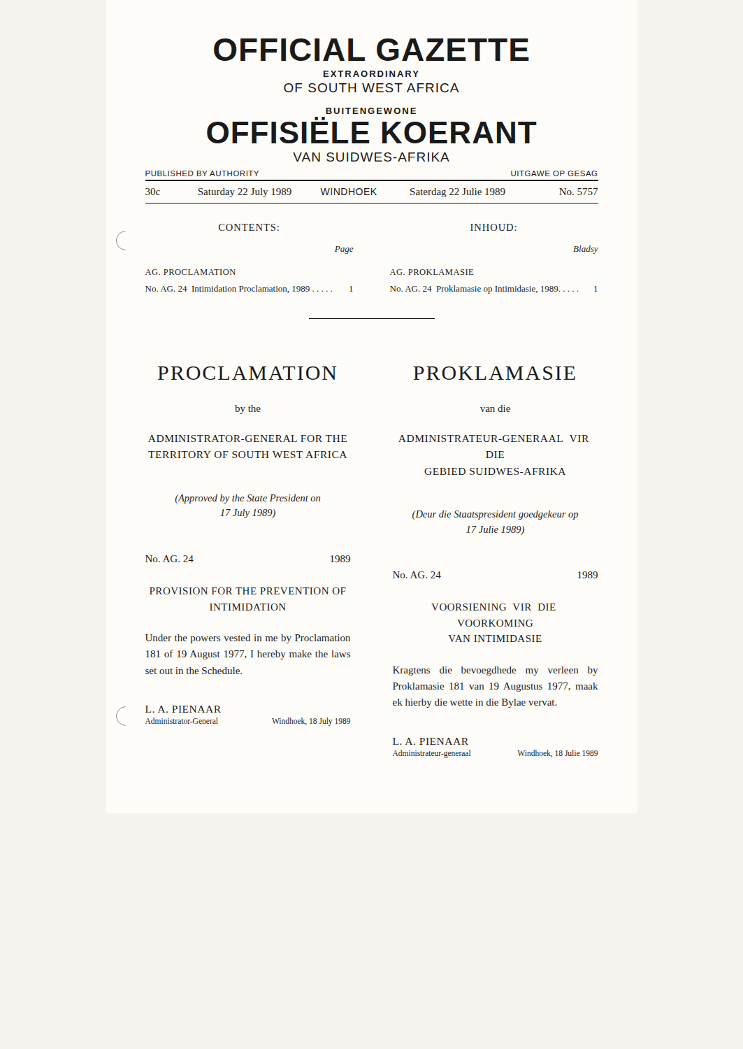OFFICIAL GAZETTE
EXTRAORDINARY
OF SOUTH WEST AFRICA
BUITENGEWONE
OFFISIËLE KOERANT
VAN SUIDWES-AFRIKA
PUBLISHED BY AUTHORITY UITGAWE OP GESAG
30c
Saturday 22 July 1989
WINDHOEK
Saterdag 22 Julie 1989
No. 5757
CONTENTS:
Page
AG. PROCLAMATION
No. AG. 24 Intimidation Proclamation, 1989 . . . . . 1
INHOUD:
Bladsy
AG. PROKLAMASIE
No. AG. 24 Proklamasie op Intimidasie, 1989. . . . . 1
PROCLAMATION
by the
ADMINISTRATOR-GENERAL FOR THE
TERRITORY OF SOUTH WEST AFRICA
(Approved by the State President on
17 July 1989)
No. AG. 24 1989
PROVISION FOR THE PREVENTION OF
INTIMIDATION
Under the powers vested in me by Proclamation 181 of 19 August 1977, I hereby make the laws set out in the Schedule.
L. A. PIENAAR
Administrator-General Windhoek, 18 July 1989
PROKLAMASIE
van die
ADMINISTRATEUR-GENERAAL VIR DIE
GEBIED SUIDWES-AFRIKA
(Deur die Staatspresident goedgekeur op
17 Julie 1989)
No. AG. 24 1989
VOORSIENING VIR DIE VOORKOMING
VAN INTIMIDASIE
Kragtens die bevoegdhede my verleen by Proklamasie 181 van 19 Augustus 1977, maak ek hierby die wette in die Bylae vervat.
L. A. PIENAAR
Administrateur-generaal Windhoek, 18 Julie 1989